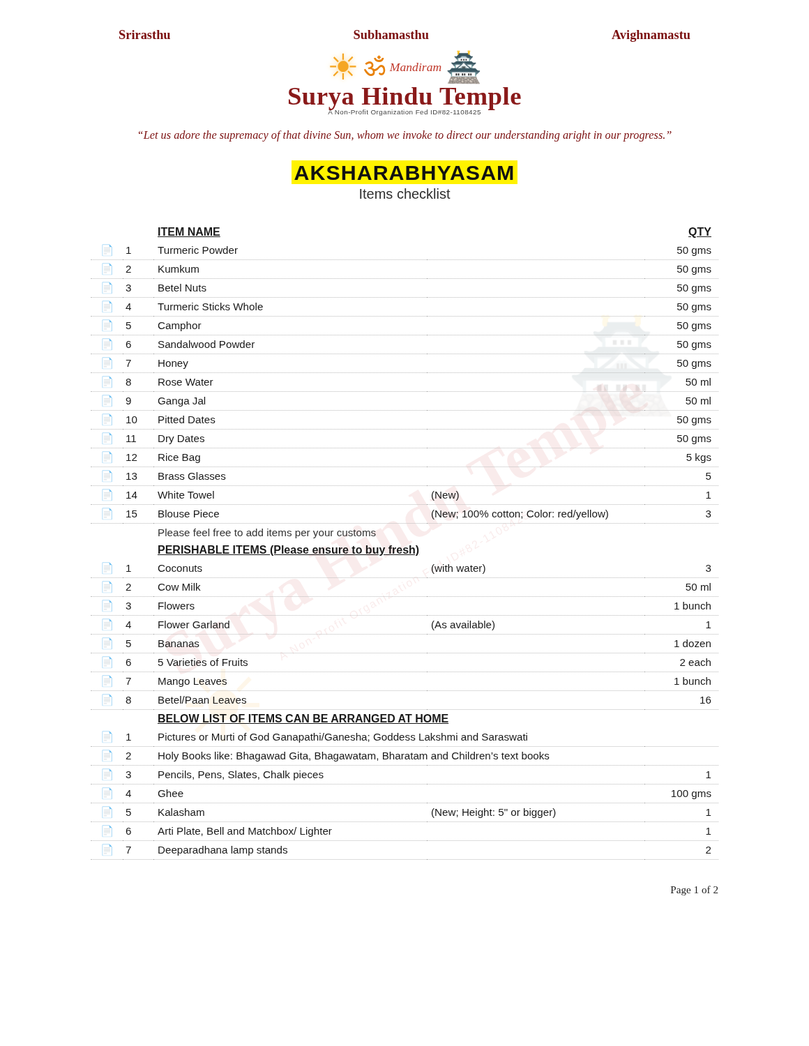Surya Hindu Temple
A Non-Profit Organization Fed ID#82-1108425
☀
🏯
Srirasthu Subhamasthu Avighnamastu
☀ ॐ Mandiram 🏯
Surya Hindu Temple
A Non-Profit Organization Fed ID#82-1108425
“Let us adore the supremacy of that divine Sun, whom we invoke to direct our understanding aright in our progress.”
AKSHARABHYASAM
Items checklist
| | | ITEM NAME | | QTY |
| --- | --- | --- | --- | --- |
| 📄 | 1 | Turmeric Powder | | 50 gms |
| 📄 | 2 | Kumkum | | 50 gms |
| 📄 | 3 | Betel Nuts | | 50 gms |
| 📄 | 4 | Turmeric Sticks Whole | | 50 gms |
| 📄 | 5 | Camphor | | 50 gms |
| 📄 | 6 | Sandalwood Powder | | 50 gms |
| 📄 | 7 | Honey | | 50 gms |
| 📄 | 8 | Rose Water | | 50 ml |
| 📄 | 9 | Ganga Jal | | 50 ml |
| 📄 | 10 | Pitted Dates | | 50 gms |
| 📄 | 11 | Dry Dates | | 50 gms |
| 📄 | 12 | Rice Bag | | 5 kgs |
| 📄 | 13 | Brass Glasses | | 5 |
| 📄 | 14 | White Towel | (New) | 1 |
| 📄 | 15 | Blouse Piece | (New; 100% cotton; Color: red/yellow) | 3 |
| | | Please feel free to add items per your customs |
| | | PERISHABLE ITEMS (Please ensure to buy fresh) |
| 📄 | 1 | Coconuts | (with water) | 3 |
| 📄 | 2 | Cow Milk | | 50 ml |
| 📄 | 3 | Flowers | | 1 bunch |
| 📄 | 4 | Flower Garland | (As available) | 1 |
| 📄 | 5 | Bananas | | 1 dozen |
| 📄 | 6 | 5 Varieties of Fruits | | 2 each |
| 📄 | 7 | Mango Leaves | | 1 bunch |
| 📄 | 8 | Betel/Paan Leaves | | 16 |
| | | BELOW LIST OF ITEMS CAN BE ARRANGED AT HOME |
| 📄 | 1 | Pictures or Murti of God Ganapathi/Ganesha; Goddess Lakshmi and Saraswati | |
| 📄 | 2 | Holy Books like: Bhagawad Gita, Bhagawatam, Bharatam and Children’s text books | |
| 📄 | 3 | Pencils, Pens, Slates, Chalk pieces | 1 |
| 📄 | 4 | Ghee | | 100 gms |
| 📄 | 5 | Kalasham | (New; Height: 5" or bigger) | 1 |
| 📄 | 6 | Arti Plate, Bell and Matchbox/ Lighter | 1 |
| 📄 | 7 | Deeparadhana lamp stands | 2 |
Page 1 of 2